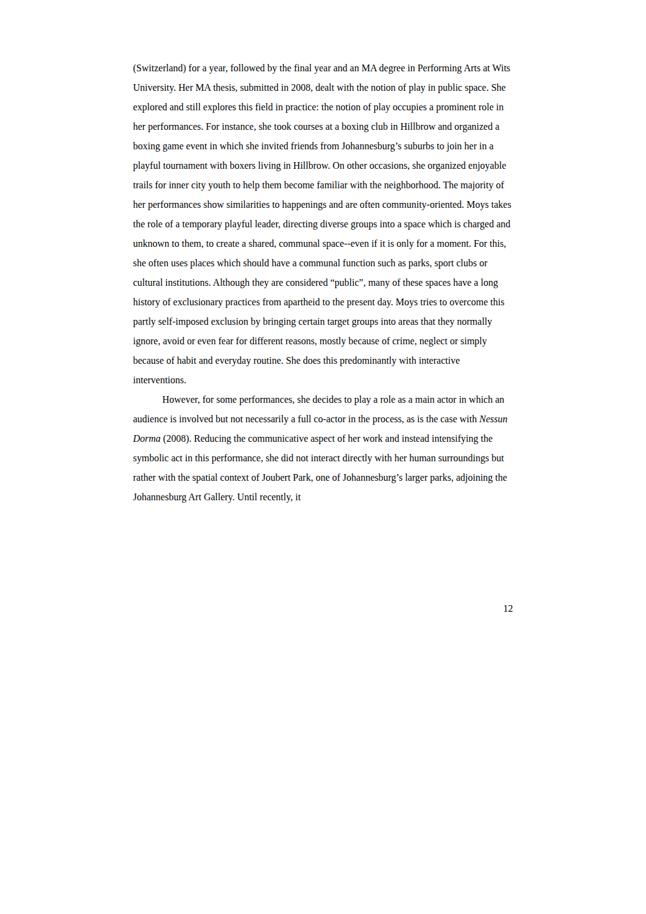(Switzerland) for a year, followed by the final year and an MA degree in Performing Arts at Wits University. Her MA thesis, submitted in 2008, dealt with the notion of play in public space. She explored and still explores this field in practice: the notion of play occupies a prominent role in her performances. For instance, she took courses at a boxing club in Hillbrow and organized a boxing game event in which she invited friends from Johannesburg’s suburbs to join her in a playful tournament with boxers living in Hillbrow. On other occasions, she organized enjoyable trails for inner city youth to help them become familiar with the neighborhood. The majority of her performances show similarities to happenings and are often community-oriented. Moys takes the role of a temporary playful leader, directing diverse groups into a space which is charged and unknown to them, to create a shared, communal space--even if it is only for a moment. For this, she often uses places which should have a communal function such as parks, sport clubs or cultural institutions. Although they are considered “public”, many of these spaces have a long history of exclusionary practices from apartheid to the present day. Moys tries to overcome this partly self-imposed exclusion by bringing certain target groups into areas that they normally ignore, avoid or even fear for different reasons, mostly because of crime, neglect or simply because of habit and everyday routine. She does this predominantly with interactive interventions.
However, for some performances, she decides to play a role as a main actor in which an audience is involved but not necessarily a full co-actor in the process, as is the case with Nessun Dorma (2008). Reducing the communicative aspect of her work and instead intensifying the symbolic act in this performance, she did not interact directly with her human surroundings but rather with the spatial context of Joubert Park, one of Johannesburg’s larger parks, adjoining the Johannesburg Art Gallery. Until recently, it
12